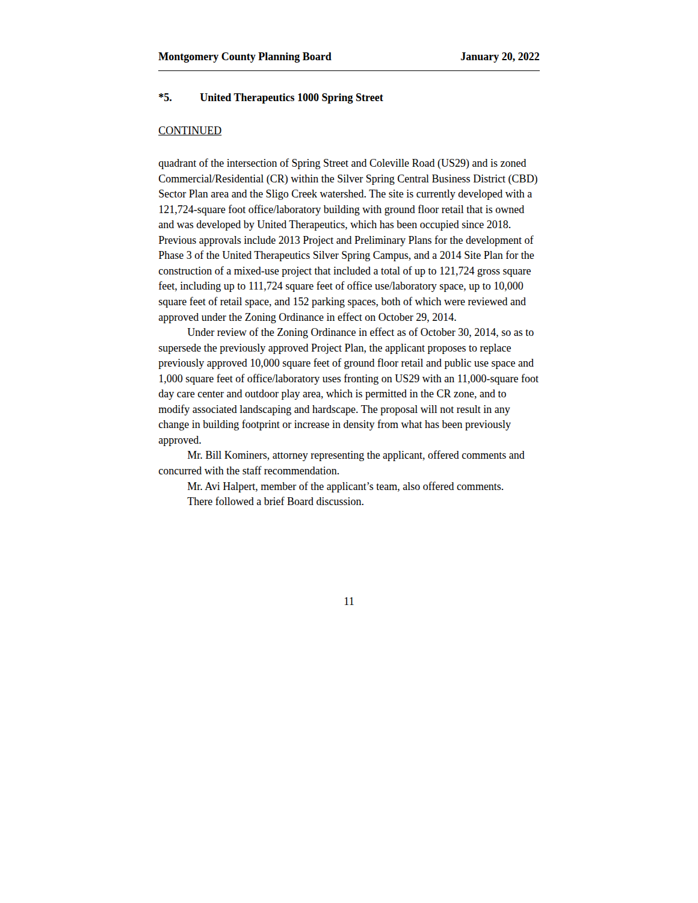Montgomery County Planning Board January 20, 2022
*5. United Therapeutics 1000 Spring Street
CONTINUED
quadrant of the intersection of Spring Street and Coleville Road (US29) and is zoned Commercial/Residential (CR) within the Silver Spring Central Business District (CBD) Sector Plan area and the Sligo Creek watershed. The site is currently developed with a 121,724-square foot office/laboratory building with ground floor retail that is owned and was developed by United Therapeutics, which has been occupied since 2018. Previous approvals include 2013 Project and Preliminary Plans for the development of Phase 3 of the United Therapeutics Silver Spring Campus, and a 2014 Site Plan for the construction of a mixed-use project that included a total of up to 121,724 gross square feet, including up to 111,724 square feet of office use/laboratory space, up to 10,000 square feet of retail space, and 152 parking spaces, both of which were reviewed and approved under the Zoning Ordinance in effect on October 29, 2014.
Under review of the Zoning Ordinance in effect as of October 30, 2014, so as to supersede the previously approved Project Plan, the applicant proposes to replace previously approved 10,000 square feet of ground floor retail and public use space and 1,000 square feet of office/laboratory uses fronting on US29 with an 11,000-square foot day care center and outdoor play area, which is permitted in the CR zone, and to modify associated landscaping and hardscape. The proposal will not result in any change in building footprint or increase in density from what has been previously approved.
Mr. Bill Kominers, attorney representing the applicant, offered comments and concurred with the staff recommendation.
Mr. Avi Halpert, member of the applicant’s team, also offered comments.
There followed a brief Board discussion.
11